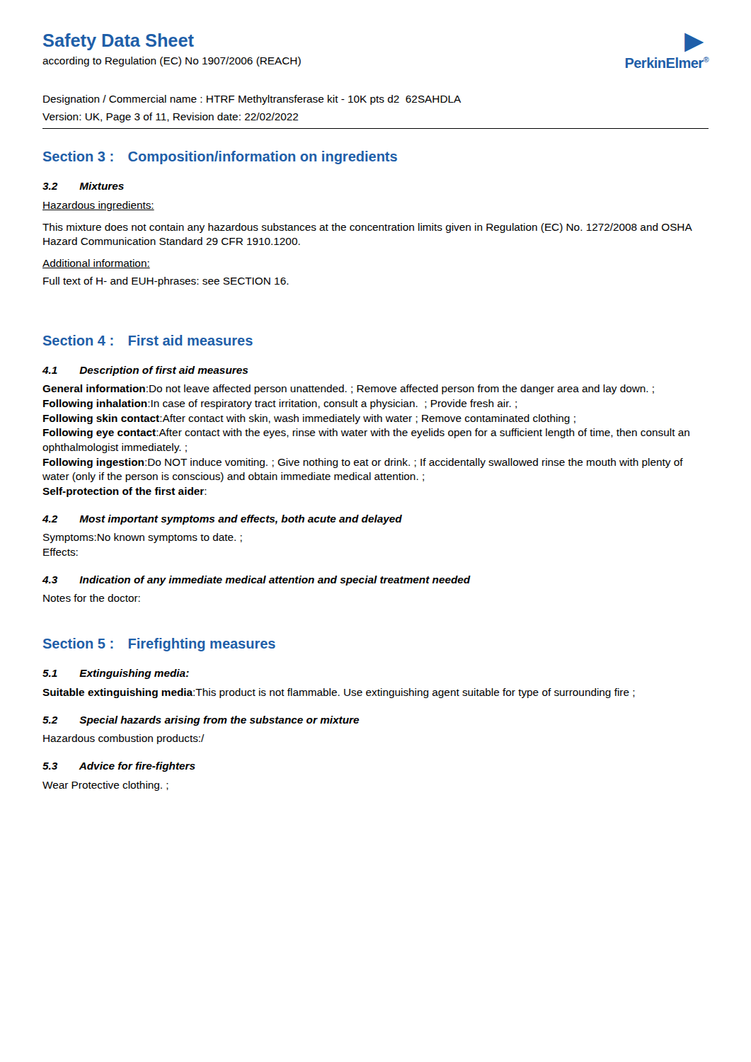►
PerkinElmer®
Safety Data Sheet
according to Regulation (EC) No 1907/2006 (REACH)
Designation / Commercial name : HTRF Methyltransferase kit - 10K pts d2 62SAHDLA
Version: UK, Page 3 of 11, Revision date: 22/02/2022
Section 3 : Composition/information on ingredients
3.2 Mixtures
Hazardous ingredients:
This mixture does not contain any hazardous substances at the concentration limits given in Regulation (EC) No. 1272/2008 and OSHA Hazard Communication Standard 29 CFR 1910.1200.
Additional information:
Full text of H- and EUH-phrases: see SECTION 16.
Section 4 : First aid measures
4.1 Description of first aid measures
General information:Do not leave affected person unattended. ; Remove affected person from the danger area and lay down. ;
Following inhalation:In case of respiratory tract irritation, consult a physician. ; Provide fresh air. ;
Following skin contact:After contact with skin, wash immediately with water ; Remove contaminated clothing ;
Following eye contact:After contact with the eyes, rinse with water with the eyelids open for a sufficient length of time, then consult an ophthalmologist immediately. ;
Following ingestion:Do NOT induce vomiting. ; Give nothing to eat or drink. ; If accidentally swallowed rinse the mouth with plenty of water (only if the person is conscious) and obtain immediate medical attention. ;
Self-protection of the first aider:
4.2 Most important symptoms and effects, both acute and delayed
Symptoms:No known symptoms to date. ;
Effects:
4.3 Indication of any immediate medical attention and special treatment needed
Notes for the doctor:
Section 5 : Firefighting measures
5.1 Extinguishing media:
Suitable extinguishing media:This product is not flammable. Use extinguishing agent suitable for type of surrounding fire ;
5.2 Special hazards arising from the substance or mixture
Hazardous combustion products:/
5.3 Advice for fire-fighters
Wear Protective clothing. ;